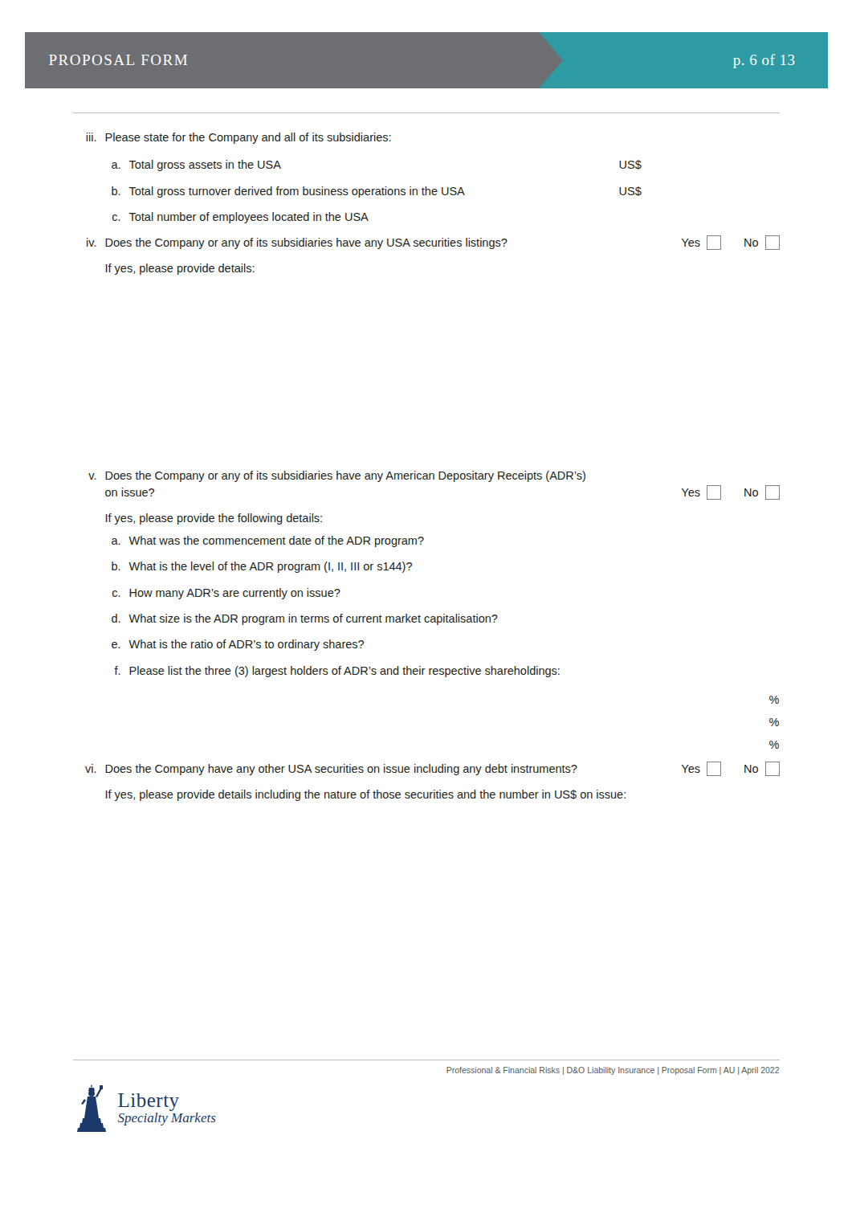PROPOSAL FORM
p. 6 of 13
iii.
Please state for the Company and all of its subsidiaries:
a.
Total gross assets in the USA
US$
b.
Total gross turnover derived from business operations in the USA
US$
c.
Total number of employees located in the USA
iv.
Does the Company or any of its subsidiaries have any USA securities listings?
Yes No
If yes, please provide details:
v.
Does the Company or any of its subsidiaries have any American Depositary Receipts (ADR’s)
on issue?
Yes No
If yes, please provide the following details:
a.
What was the commencement date of the ADR program?
b.
What is the level of the ADR program (I, II, III or s144)?
c.
How many ADR’s are currently on issue?
d.
What size is the ADR program in terms of current market capitalisation?
e.
What is the ratio of ADR’s to ordinary shares?
f.
Please list the three (3) largest holders of ADR’s and their respective shareholdings:
%
%
%
vi.
Does the Company have any other USA securities on issue including any debt instruments?
Yes No
If yes, please provide details including the nature of those securities and the number in US$ on issue:
Professional & Financial Risks | D&O Liability Insurance | Proposal Form | AU | April 2022
Liberty
Specialty Markets